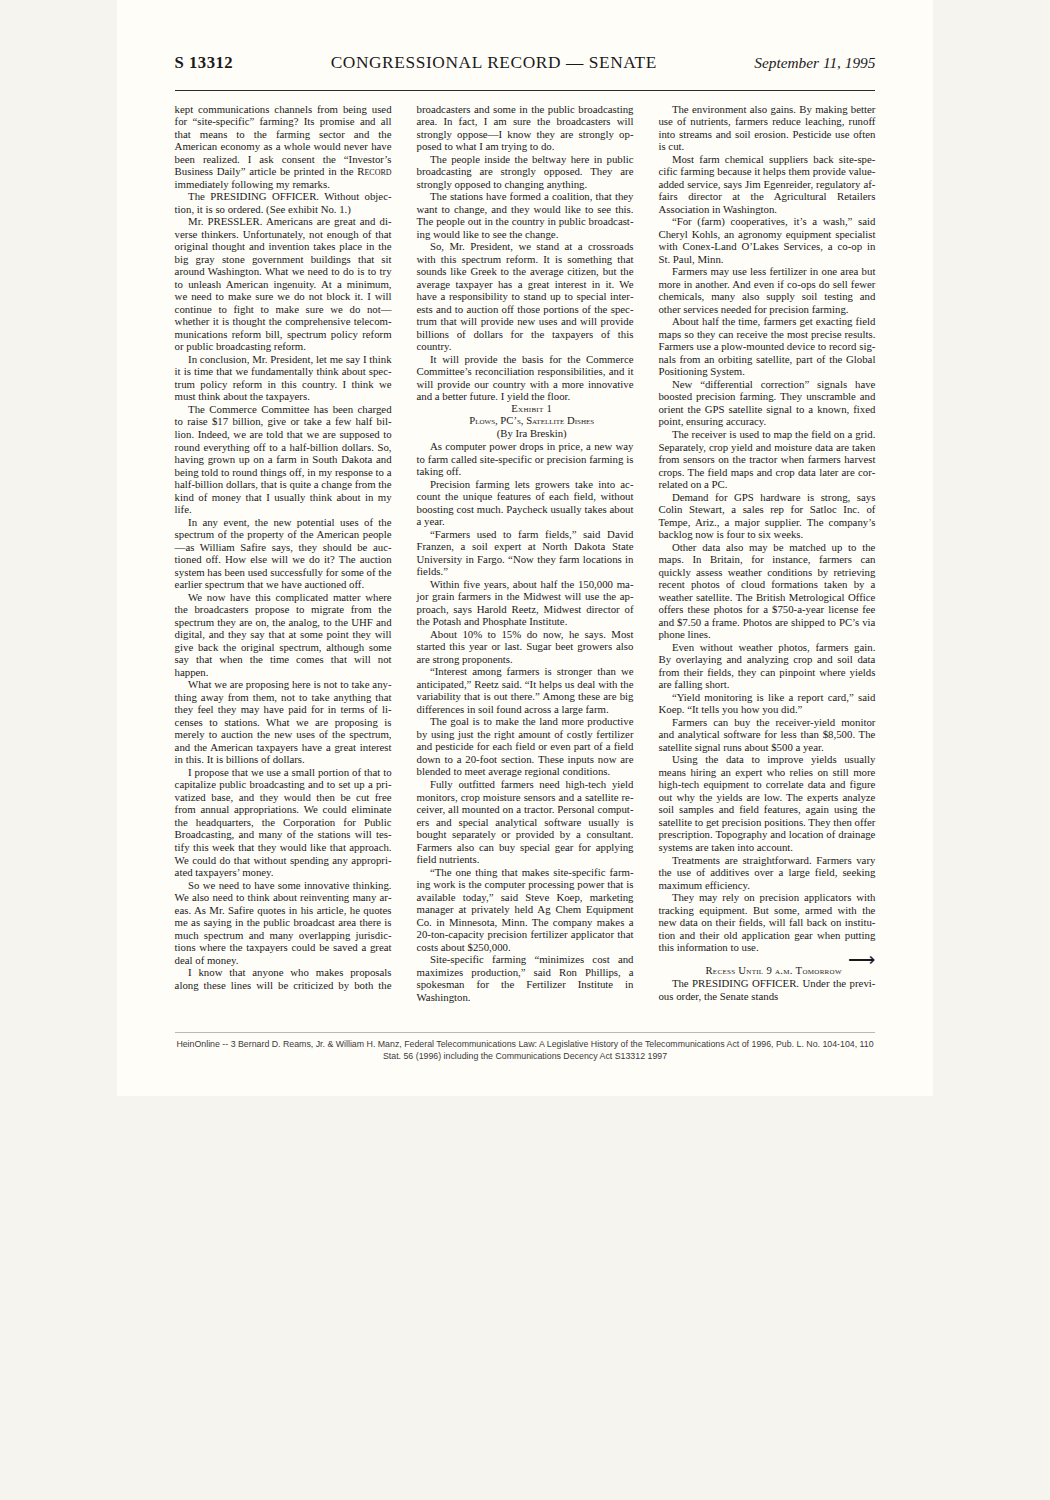S 13312
Congressional Record — Senate
September 11, 1995
kept communications channels from being used for “site-specific” farming? Its promise and all that means to the farming sector and the American economy as a whole would never have been realized. I ask consent the “Investor’s Business Daily” article be printed in the Record immediately following my remarks.
The PRESIDING OFFICER. Without objection, it is so ordered. (See exhibit No. 1.)
Mr. PRESSLER. Americans are great and diverse thinkers. Unfortunately, not enough of that original thought and invention takes place in the big gray stone government buildings that sit around Washington. What we need to do is to try to unleash American ingenuity. At a minimum, we need to make sure we do not block it. I will continue to fight to make sure we do not—whether it is thought the comprehensive telecommunications reform bill, spectrum policy reform or public broadcasting reform.
In conclusion, Mr. President, let me say I think it is time that we fundamentally think about spectrum policy reform in this country. I think we must think about the taxpayers.
The Commerce Committee has been charged to raise $17 billion, give or take a few half billion. Indeed, we are told that we are supposed to round everything off to a half-billion dollars. So, having grown up on a farm in South Dakota and being told to round things off, in my response to a half-billion dollars, that is quite a change from the kind of money that I usually think about in my life.
In any event, the new potential uses of the spectrum of the property of the American people—as William Safire says, they should be auctioned off. How else will we do it? The auction system has been used successfully for some of the earlier spectrum that we have auctioned off.
We now have this complicated matter where the broadcasters propose to migrate from the spectrum they are on, the analog, to the UHF and digital, and they say that at some point they will give back the original spectrum, although some say that when the time comes that will not happen.
What we are proposing here is not to take anything away from them, not to take anything that they feel they may have paid for in terms of licenses to stations. What we are proposing is merely to auction the new uses of the spectrum, and the American taxpayers have a great interest in this. It is billions of dollars.
I propose that we use a small portion of that to capitalize public broadcasting and to set up a privatized base, and they would then be cut free from annual appropriations. We could eliminate the headquarters, the Corporation for Public Broadcasting, and many of the stations will testify this week that they would like that approach. We could do that without spending any appropriated taxpayers’ money.
So we need to have some innovative thinking. We also need to think about reinventing many areas. As Mr. Safire quotes in his article, he quotes me as saying in the public broadcast area there is much spectrum and many overlapping jurisdictions where the taxpayers could be saved a great deal of money.
I know that anyone who makes proposals along these lines will be criticized by both the broadcasters and some in the public broadcasting area. In fact, I am sure the broadcasters will strongly oppose—I know they are strongly opposed to what I am trying to do.
The people inside the beltway here in public broadcasting are strongly opposed. They are strongly opposed to changing anything.
The stations have formed a coalition, that they want to change, and they would like to see this. The people out in the country in public broadcasting would like to see the change.
So, Mr. President, we stand at a crossroads with this spectrum reform. It is something that sounds like Greek to the average citizen, but the average taxpayer has a great interest in it. We have a responsibility to stand up to special interests and to auction off those portions of the spectrum that will provide new uses and will provide billions of dollars for the taxpayers of this country.
It will provide the basis for the Commerce Committee’s reconciliation responsibilities, and it will provide our country with a more innovative and a better future. I yield the floor.
Exhibit 1
Plows, PC’s, Satellite Dishes
(By Ira Breskin)
As computer power drops in price, a new way to farm called site-specific or precision farming is taking off.
Precision farming lets growers take into account the unique features of each field, without boosting cost much. Paycheck usually takes about a year.
“Farmers used to farm fields,” said David Franzen, a soil expert at North Dakota State University in Fargo. “Now they farm locations in fields.”
Within five years, about half the 150,000 major grain farmers in the Midwest will use the approach, says Harold Reetz, Midwest director of the Potash and Phosphate Institute.
About 10% to 15% do now, he says. Most started this year or last. Sugar beet growers also are strong proponents.
“Interest among farmers is stronger than we anticipated,” Reetz said. “It helps us deal with the variability that is out there.” Among these are big differences in soil found across a large farm.
The goal is to make the land more productive by using just the right amount of costly fertilizer and pesticide for each field or even part of a field down to a 20-foot section. These inputs now are blended to meet average regional conditions.
Fully outfitted farmers need high-tech yield monitors, crop moisture sensors and a satellite receiver, all mounted on a tractor. Personal computers and special analytical software usually is bought separately or provided by a consultant. Farmers also can buy special gear for applying field nutrients.
“The one thing that makes site-specific farming work is the computer processing power that is available today,” said Steve Koep, marketing manager at privately held Ag Chem Equipment Co. in Minnesota, Minn. The company makes a 20-ton-capacity precision fertilizer applicator that costs about $250,000.
Site-specific farming “minimizes cost and maximizes production,” said Ron Phillips, a spokesman for the Fertilizer Institute in Washington.
The environment also gains. By making better use of nutrients, farmers reduce leaching, runoff into streams and soil erosion. Pesticide use often is cut.
Most farm chemical suppliers back site-specific farming because it helps them provide value-added service, says Jim Egenreider, regulatory affairs director at the Agricultural Retailers Association in Washington.
“For (farm) cooperatives, it’s a wash,” said Cheryl Kohls, an agronomy equipment specialist with Conex-Land O’Lakes Services, a co-op in St. Paul, Minn.
Farmers may use less fertilizer in one area but more in another. And even if co-ops do sell fewer chemicals, many also supply soil testing and other services needed for precision farming.
About half the time, farmers get exacting field maps so they can receive the most precise results. Farmers use a plow-mounted device to record signals from an orbiting satellite, part of the Global Positioning System.
New “differential correction” signals have boosted precision farming. They unscramble and orient the GPS satellite signal to a known, fixed point, ensuring accuracy.
The receiver is used to map the field on a grid. Separately, crop yield and moisture data are taken from sensors on the tractor when farmers harvest crops. The field maps and crop data later are correlated on a PC.
Demand for GPS hardware is strong, says Colin Stewart, a sales rep for Satloc Inc. of Tempe, Ariz., a major supplier. The company’s backlog now is four to six weeks.
Other data also may be matched up to the maps. In Britain, for instance, farmers can quickly assess weather conditions by retrieving recent photos of cloud formations taken by a weather satellite. The British Metrological Office offers these photos for a $750-a-year license fee and $7.50 a frame. Photos are shipped to PC’s via phone lines.
Even without weather photos, farmers gain. By overlaying and analyzing crop and soil data from their fields, they can pinpoint where yields are falling short.
“Yield monitoring is like a report card,” said Koep. “It tells you how you did.”
Farmers can buy the receiver-yield monitor and analytical software for less than $8,500. The satellite signal runs about $500 a year.
Using the data to improve yields usually means hiring an expert who relies on still more high-tech equipment to correlate data and figure out why the yields are low. The experts analyze soil samples and field features, again using the satellite to get precision positions. They then offer prescription. Topography and location of drainage systems are taken into account.
Treatments are straightforward. Farmers vary the use of additives over a large field, seeking maximum efficiency.
They may rely on precision applicators with tracking equipment. But some, armed with the new data on their fields, will fall back on institution and their old application gear when putting this information to use.
⟶
Recess Until 9 a.m. Tomorrow
The PRESIDING OFFICER. Under the previous order, the Senate stands
HeinOnline -- 3 Bernard D. Reams, Jr. & William H. Manz, Federal Telecommunications Law: A Legislative History of the Telecommunications Act of 1996, Pub. L. No. 104-104, 110 Stat. 56 (1996) including the Communications Decency Act S13312 1997